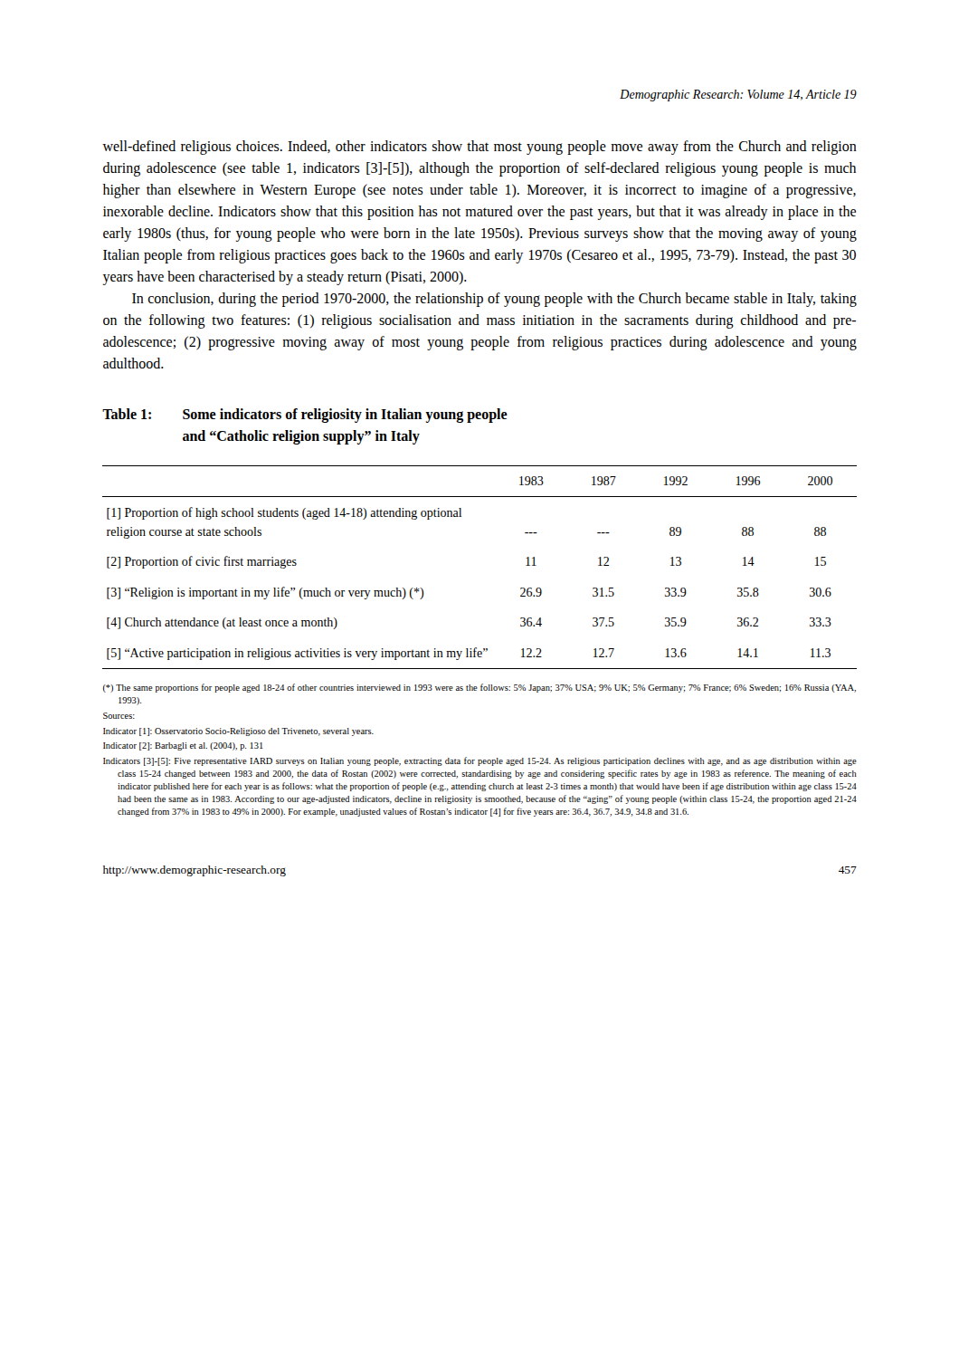Demographic Research: Volume 14, Article 19
well-defined religious choices. Indeed, other indicators show that most young people move away from the Church and religion during adolescence (see table 1, indicators [3]-[5]), although the proportion of self-declared religious young people is much higher than elsewhere in Western Europe (see notes under table 1). Moreover, it is incorrect to imagine of a progressive, inexorable decline. Indicators show that this position has not matured over the past years, but that it was already in place in the early 1980s (thus, for young people who were born in the late 1950s). Previous surveys show that the moving away of young Italian people from religious practices goes back to the 1960s and early 1970s (Cesareo et al., 1995, 73-79). Instead, the past 30 years have been characterised by a steady return (Pisati, 2000).
In conclusion, during the period 1970-2000, the relationship of young people with the Church became stable in Italy, taking on the following two features: (1) religious socialisation and mass initiation in the sacraments during childhood and pre-adolescence; (2) progressive moving away of most young people from religious practices during adolescence and young adulthood.
Table 1:
Some indicators of religiosity in Italian young people
and “Catholic religion supply” in Italy
| | 1983 | 1987 | 1992 | 1996 | 2000 |
| --- | --- | --- | --- | --- | --- |
| [1] Proportion of high school students (aged 14-18) attending optional religion course at state schools | --- | --- | 89 | 88 | 88 |
| [2] Proportion of civic first marriages | 11 | 12 | 13 | 14 | 15 |
| [3] “Religion is important in my life” (much or very much) (*) | 26.9 | 31.5 | 33.9 | 35.8 | 30.6 |
| [4] Church attendance (at least once a month) | 36.4 | 37.5 | 35.9 | 36.2 | 33.3 |
| [5] “Active participation in religious activities is very important in my life” | 12.2 | 12.7 | 13.6 | 14.1 | 11.3 |
(*) The same proportions for people aged 18-24 of other countries interviewed in 1993 were as the follows: 5% Japan; 37% USA; 9% UK; 5% Germany; 7% France; 6% Sweden; 16% Russia (YAA, 1993).
Sources:
Indicator [1]: Osservatorio Socio-Religioso del Triveneto, several years.
Indicator [2]: Barbagli et al. (2004), p. 131
Indicators [3]-[5]: Five representative IARD surveys on Italian young people, extracting data for people aged 15-24. As religious participation declines with age, and as age distribution within age class 15-24 changed between 1983 and 2000, the data of Rostan (2002) were corrected, standardising by age and considering specific rates by age in 1983 as reference. The meaning of each indicator published here for each year is as follows: what the proportion of people (e.g., attending church at least 2-3 times a month) that would have been if age distribution within age class 15-24 had been the same as in 1983. According to our age-adjusted indicators, decline in religiosity is smoothed, because of the “aging” of young people (within class 15-24, the proportion aged 21-24 changed from 37% in 1983 to 49% in 2000). For example, unadjusted values of Rostan’s indicator [4] for five years are: 36.4, 36.7, 34.9, 34.8 and 31.6.
http://www.demographic-research.org 457